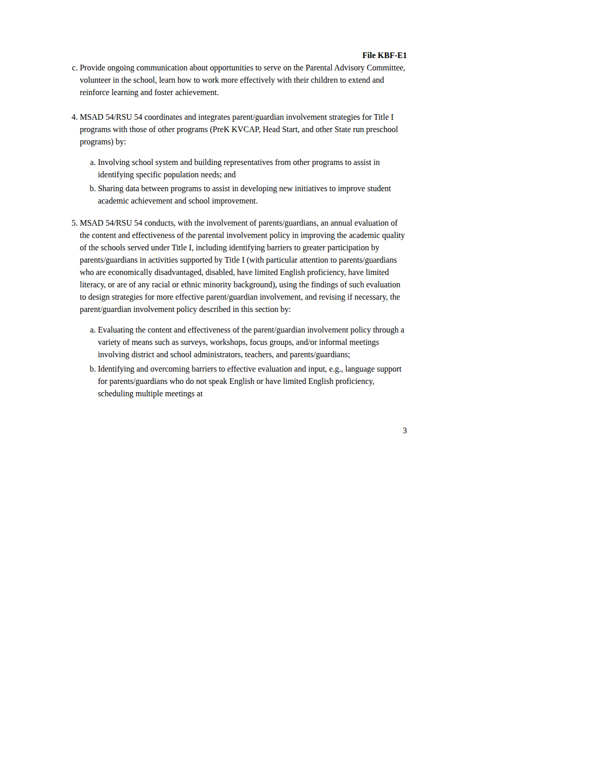File KBF-E1
Provide ongoing communication about opportunities to serve on the Parental Advisory Committee, volunteer in the school, learn how to work more effectively with their children to extend and reinforce learning and foster achievement.
MSAD 54/RSU 54 coordinates and integrates parent/guardian involvement strategies for Title I programs with those of other programs (PreK KVCAP, Head Start, and other State run preschool programs) by:
Involving school system and building representatives from other programs to assist in identifying specific population needs; and
Sharing data between programs to assist in developing new initiatives to improve student academic achievement and school improvement.
MSAD 54/RSU 54 conducts, with the involvement of parents/guardians, an annual evaluation of the content and effectiveness of the parental involvement policy in improving the academic quality of the schools served under Title I, including identifying barriers to greater participation by parents/guardians in activities supported by Title I (with particular attention to parents/guardians who are economically disadvantaged, disabled, have limited English proficiency, have limited literacy, or are of any racial or ethnic minority background), using the findings of such evaluation to design strategies for more effective parent/guardian involvement, and revising if necessary, the parent/guardian involvement policy described in this section by:
Evaluating the content and effectiveness of the parent/guardian involvement policy through a variety of means such as surveys, workshops, focus groups, and/or informal meetings involving district and school administrators, teachers, and parents/guardians;
Identifying and overcoming barriers to effective evaluation and input, e.g., language support for parents/guardians who do not speak English or have limited English proficiency, scheduling multiple meetings at
3